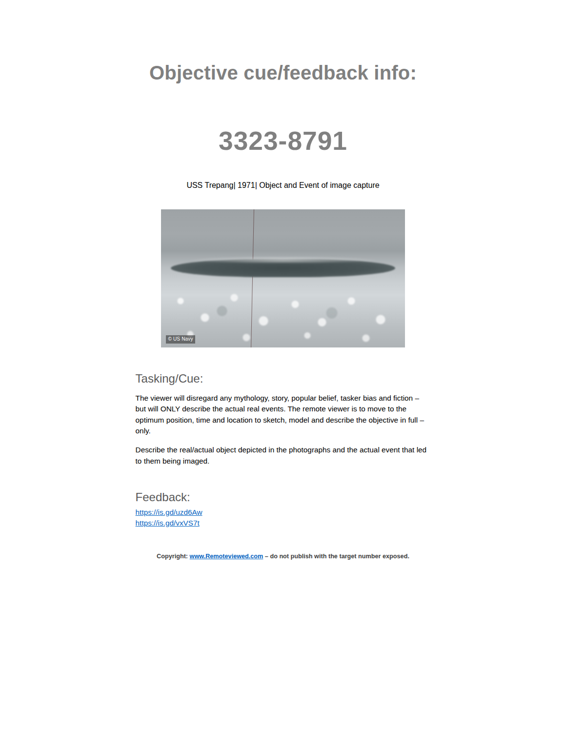Objective cue/feedback info:
3323-8791
USS Trepang| 1971| Object and Event of image capture
© US Navy
Tasking/Cue:
The viewer will disregard any mythology, story, popular belief, tasker bias and fiction – but will ONLY describe the actual real events. The remote viewer is to move to the optimum position, time and location to sketch, model and describe the objective in full – only.
Describe the real/actual object depicted in the photographs and the actual event that led to them being imaged.
Feedback:
https://is.gd/uzd6Aw https://is.gd/vxVS7t
Copyright: www.Remoteviewed.com – do not publish with the target number exposed.